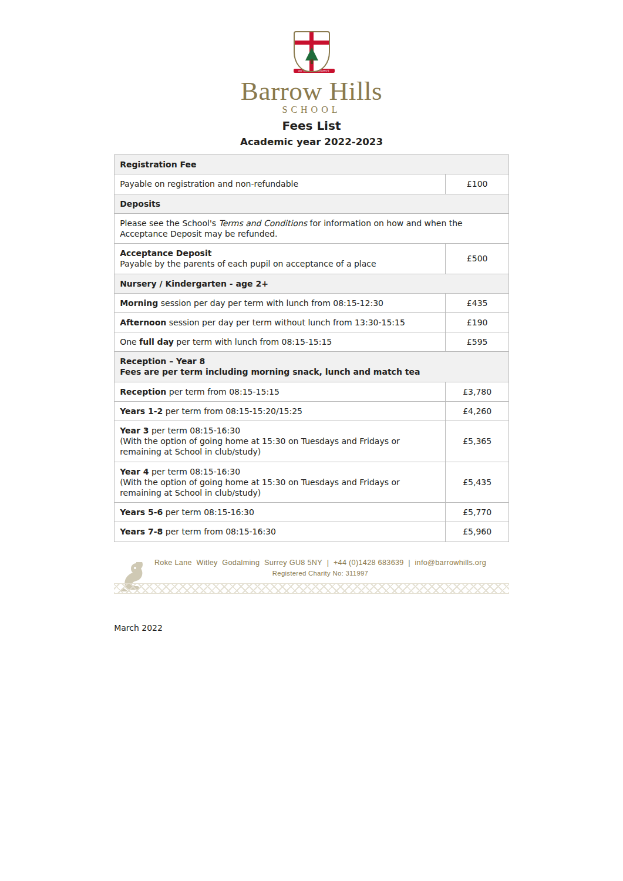AD MAIORA PARAMUS
Barrow Hills
SCHOOL
Fees List
Academic year 2022-2023
| Registration Fee |
| Payable on registration and non-refundable | £100 |
| Deposits |
| Please see the School's Terms and Conditions for information on how and when the Acceptance Deposit may be refunded. |
| Acceptance Deposit Payable by the parents of each pupil on acceptance of a place | £500 |
| Nursery / Kindergarten - age 2+ |
| Morning session per day per term with lunch from 08:15-12:30 | £435 |
| Afternoon session per day per term without lunch from 13:30-15:15 | £190 |
| One full day per term with lunch from 08:15-15:15 | £595 |
| Reception – Year 8 Fees are per term including morning snack, lunch and match tea |
| Reception per term from 08:15-15:15 | £3,780 |
| Years 1-2 per term from 08:15-15:20/15:25 | £4,260 |
| Year 3 per term 08:15-16:30 (With the option of going home at 15:30 on Tuesdays and Fridays or remaining at School in club/study) | £5,365 |
| Year 4 per term 08:15-16:30 (With the option of going home at 15:30 on Tuesdays and Fridays or remaining at School in club/study) | £5,435 |
| Years 5-6 per term 08:15-16:30 | £5,770 |
| Years 7-8 per term from 08:15-16:30 | £5,960 |
Roke Lane Witley Godalming Surrey GU8 5NY | +44 (0)1428 683639 | info@barrowhills.org
Registered Charity No: 311997
March 2022